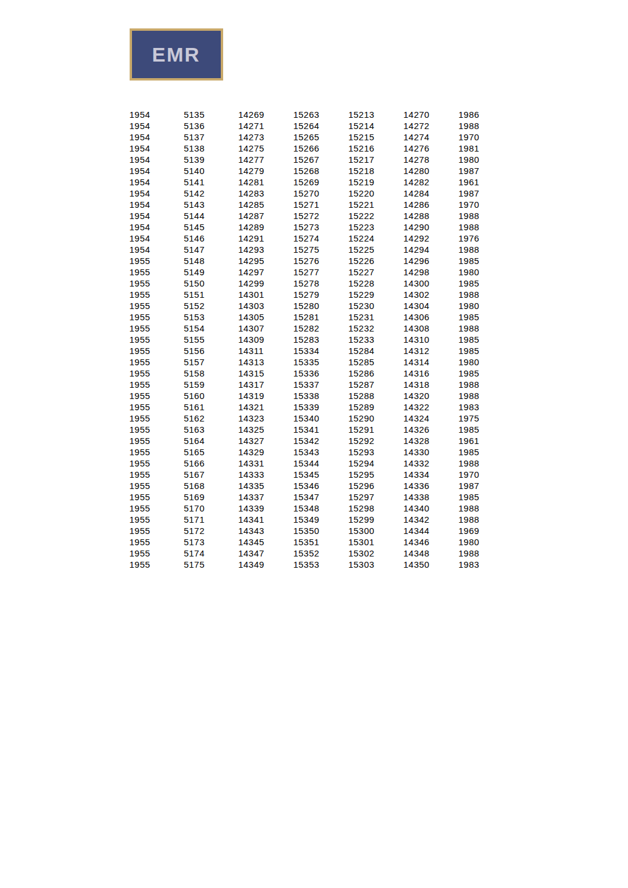EMR
| 1954 | 5135 | 14269 | 15263 | 15213 | 14270 | 1986 |
| 1954 | 5136 | 14271 | 15264 | 15214 | 14272 | 1988 |
| 1954 | 5137 | 14273 | 15265 | 15215 | 14274 | 1970 |
| 1954 | 5138 | 14275 | 15266 | 15216 | 14276 | 1981 |
| 1954 | 5139 | 14277 | 15267 | 15217 | 14278 | 1980 |
| 1954 | 5140 | 14279 | 15268 | 15218 | 14280 | 1987 |
| 1954 | 5141 | 14281 | 15269 | 15219 | 14282 | 1961 |
| 1954 | 5142 | 14283 | 15270 | 15220 | 14284 | 1987 |
| 1954 | 5143 | 14285 | 15271 | 15221 | 14286 | 1970 |
| 1954 | 5144 | 14287 | 15272 | 15222 | 14288 | 1988 |
| 1954 | 5145 | 14289 | 15273 | 15223 | 14290 | 1988 |
| 1954 | 5146 | 14291 | 15274 | 15224 | 14292 | 1976 |
| 1954 | 5147 | 14293 | 15275 | 15225 | 14294 | 1988 |
| 1955 | 5148 | 14295 | 15276 | 15226 | 14296 | 1985 |
| 1955 | 5149 | 14297 | 15277 | 15227 | 14298 | 1980 |
| 1955 | 5150 | 14299 | 15278 | 15228 | 14300 | 1985 |
| 1955 | 5151 | 14301 | 15279 | 15229 | 14302 | 1988 |
| 1955 | 5152 | 14303 | 15280 | 15230 | 14304 | 1980 |
| 1955 | 5153 | 14305 | 15281 | 15231 | 14306 | 1985 |
| 1955 | 5154 | 14307 | 15282 | 15232 | 14308 | 1988 |
| 1955 | 5155 | 14309 | 15283 | 15233 | 14310 | 1985 |
| 1955 | 5156 | 14311 | 15334 | 15284 | 14312 | 1985 |
| 1955 | 5157 | 14313 | 15335 | 15285 | 14314 | 1980 |
| 1955 | 5158 | 14315 | 15336 | 15286 | 14316 | 1985 |
| 1955 | 5159 | 14317 | 15337 | 15287 | 14318 | 1988 |
| 1955 | 5160 | 14319 | 15338 | 15288 | 14320 | 1988 |
| 1955 | 5161 | 14321 | 15339 | 15289 | 14322 | 1983 |
| 1955 | 5162 | 14323 | 15340 | 15290 | 14324 | 1975 |
| 1955 | 5163 | 14325 | 15341 | 15291 | 14326 | 1985 |
| 1955 | 5164 | 14327 | 15342 | 15292 | 14328 | 1961 |
| 1955 | 5165 | 14329 | 15343 | 15293 | 14330 | 1985 |
| 1955 | 5166 | 14331 | 15344 | 15294 | 14332 | 1988 |
| 1955 | 5167 | 14333 | 15345 | 15295 | 14334 | 1970 |
| 1955 | 5168 | 14335 | 15346 | 15296 | 14336 | 1987 |
| 1955 | 5169 | 14337 | 15347 | 15297 | 14338 | 1985 |
| 1955 | 5170 | 14339 | 15348 | 15298 | 14340 | 1988 |
| 1955 | 5171 | 14341 | 15349 | 15299 | 14342 | 1988 |
| 1955 | 5172 | 14343 | 15350 | 15300 | 14344 | 1969 |
| 1955 | 5173 | 14345 | 15351 | 15301 | 14346 | 1980 |
| 1955 | 5174 | 14347 | 15352 | 15302 | 14348 | 1988 |
| 1955 | 5175 | 14349 | 15353 | 15303 | 14350 | 1983 |